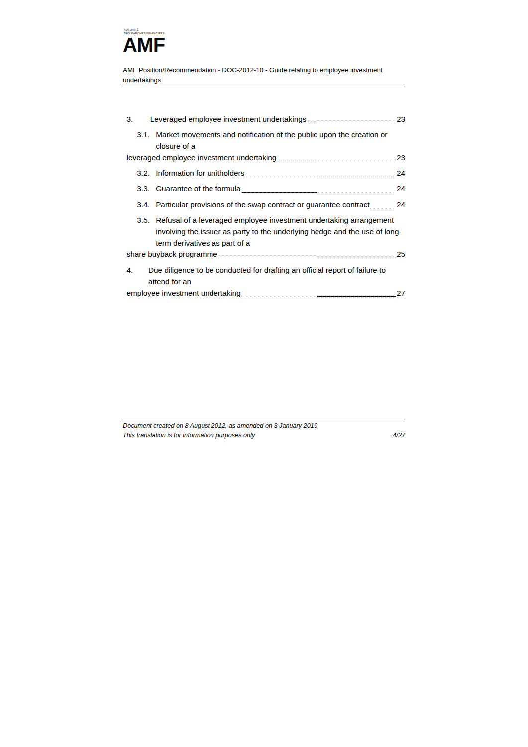AUTORITÉ
DES MARCHÉS FINANCIERS
AMF
AMF Position/Recommendation - DOC-2012-10 - Guide relating to employee investment undertakings
3. Leveraged employee investment undertakings 23
3.1. Market movements and notification of the public upon the creation or closure of a
leveraged employee investment undertaking 23
3.2. Information for unitholders 24
3.3. Guarantee of the formula 24
3.4. Particular provisions of the swap contract or guarantee contract 24
3.5. Refusal of a leveraged employee investment undertaking arrangement involving the issuer as party to the underlying hedge and the use of long-term derivatives as part of a
share buyback programme 25
4. Due diligence to be conducted for drafting an official report of failure to attend for an
employee investment undertaking 27
Document created on 8 August 2012, as amended on 3 January 2019
This translation is for information purposes only
4/27